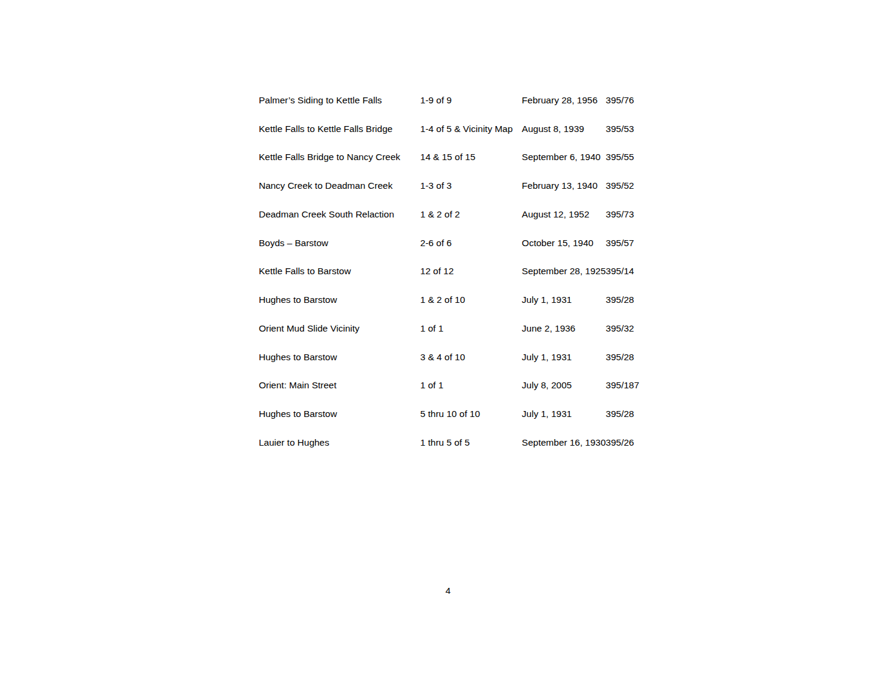| Palmer’s Siding to Kettle Falls | 1-9 of 9 | February 28, 1956 | 395/76 |
| Kettle Falls to Kettle Falls Bridge | 1-4 of 5 & Vicinity Map | August 8, 1939 | 395/53 |
| Kettle Falls Bridge to Nancy Creek | 14 & 15 of 15 | September 6, 1940 | 395/55 |
| Nancy Creek to Deadman Creek | 1-3 of 3 | February 13, 1940 | 395/52 |
| Deadman Creek South Relaction | 1 & 2 of 2 | August 12, 1952 | 395/73 |
| Boyds – Barstow | 2-6 of 6 | October 15, 1940 | 395/57 |
| Kettle Falls to Barstow | 12 of 12 | September 28, 1925 | 395/14 |
| Hughes to Barstow | 1 & 2 of 10 | July 1, 1931 | 395/28 |
| Orient Mud Slide Vicinity | 1 of 1 | June 2, 1936 | 395/32 |
| Hughes to Barstow | 3 & 4 of 10 | July 1, 1931 | 395/28 |
| Orient: Main Street | 1 of 1 | July 8, 2005 | 395/187 |
| Hughes to Barstow | 5 thru 10 of 10 | July 1, 1931 | 395/28 |
| Lauier to Hughes | 1 thru 5 of 5 | September 16, 1930 | 395/26 |
4